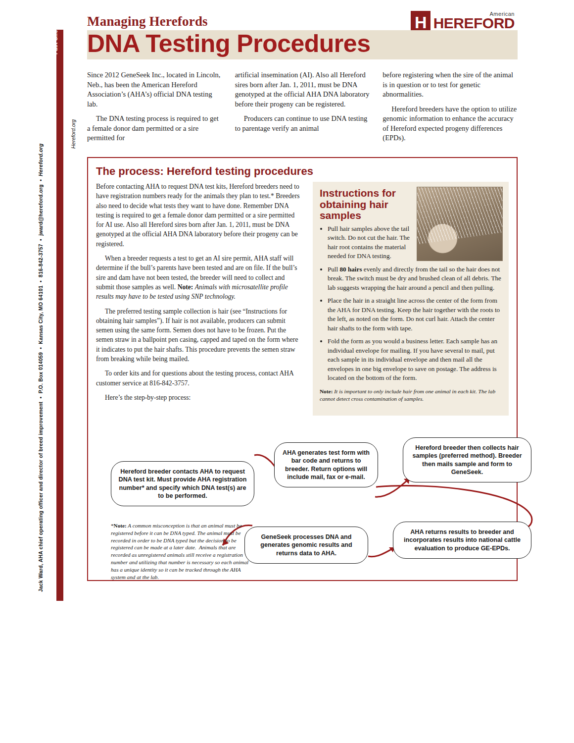Fact Sheet
Hereford.org
Jack Ward, AHA chief operating officer and director of breed improvement • P.O. Box 014059 • Kansas City, MO 64101 • 816-842-3757 • jward@hereford.org • Hereford.org
H American HEREFORD A S S O C I A T I O N
Managing Herefords
DNA Testing Procedures
Since 2012 GeneSeek Inc., located in Lincoln, Neb., has been the American Hereford Association’s (AHA’s) official DNA testing lab.
The DNA testing process is required to get a female donor dam permitted or a sire permitted for
artificial insemination (AI). Also all Hereford sires born after Jan. 1, 2011, must be DNA genotyped at the official AHA DNA laboratory before their progeny can be registered.
Producers can continue to use DNA testing to parentage verify an animal
before registering when the sire of the animal is in question or to test for genetic abnormalities.
Hereford breeders have the option to utilize genomic information to enhance the accuracy of Hereford expected progeny differences (EPDs).
The process: Hereford testing procedures
Before contacting AHA to request DNA test kits, Hereford breeders need to have registration numbers ready for the animals they plan to test.* Breeders also need to decide what tests they want to have done. Remember DNA testing is required to get a female donor dam permitted or a sire permitted for AI use. Also all Hereford sires born after Jan. 1, 2011, must be DNA genotyped at the official AHA DNA laboratory before their progeny can be registered.
When a breeder requests a test to get an AI sire permit, AHA staff will determine if the bull’s parents have been tested and are on file. If the bull’s sire and dam have not been tested, the breeder will need to collect and submit those samples as well. Note: Animals with microsatellite profile results may have to be tested using SNP technology.
The preferred testing sample collection is hair (see “Instructions for obtaining hair samples”). If hair is not available, producers can submit semen using the same form. Semen does not have to be frozen. Put the semen straw in a ballpoint pen casing, capped and taped on the form where it indicates to put the hair shafts. This procedure prevents the semen straw from breaking while being mailed.
To order kits and for questions about the testing process, contact AHA customer service at 816-842-3757.
Here’s the step-by-step process:
Instructions for obtaining hair samples
Pull hair samples above the tail switch. Do not cut the hair. The hair root contains the material needed for DNA testing.
Pull 80 hairs evenly and directly from the tail so the hair does not break. The switch must be dry and brushed clean of all debris. The lab suggests wrapping the hair around a pencil and then pulling.
Place the hair in a straight line across the center of the form from the AHA for DNA testing. Keep the hair together with the roots to the left, as noted on the form. Do not curl hair. Attach the center hair shafts to the form with tape.
Fold the form as you would a business letter. Each sample has an individual envelope for mailing. If you have several to mail, put each sample in its individual envelope and then mail all the envelopes in one big envelope to save on postage. The address is located on the bottom of the form.
Note: It is important to only include hair from one animal in each kit. The lab cannot detect cross contamination of samples.
Hereford breeder contacts AHA to request DNA test kit. Must provide AHA registration number* and specify which DNA test(s) are to be performed.
AHA generates test form with bar code and returns to breeder. Return options will include mail, fax or e-mail.
Hereford breeder then collects hair samples (preferred method). Breeder then mails sample and form to GeneSeek.
GeneSeek processes DNA and generates genomic results and returns data to AHA.
AHA returns results to breeder and incorporates results into national cattle evaluation to produce GE-EPDs.
*Note: A common misconception is that an animal must be registered before it can be DNA typed. The animal must be recorded in order to be DNA typed but the decision to be registered can be made at a later date. Animals that are recorded as unregistered animals still receive a registration number and utilizing that number is necessary so each animal has a unique identity so it can be tracked through the AHA system and at the lab.